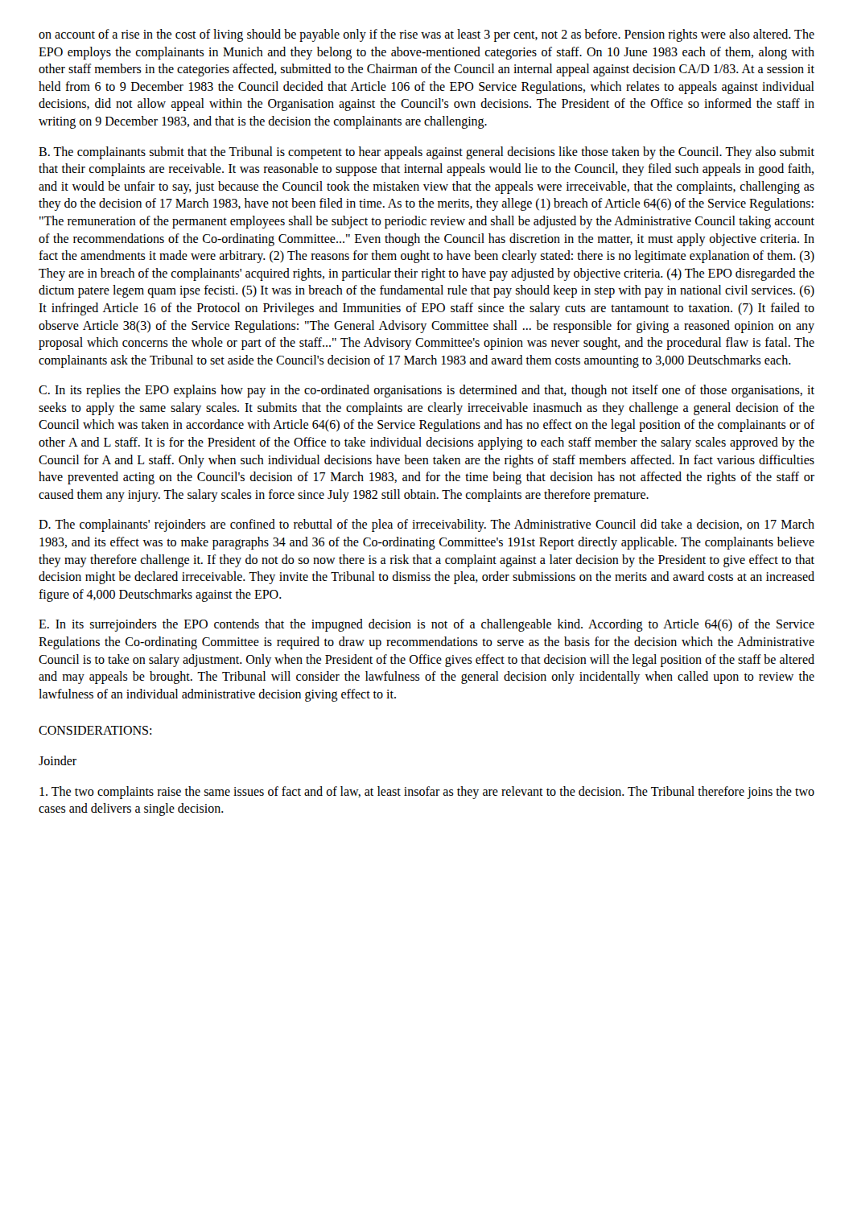on account of a rise in the cost of living should be payable only if the rise was at least 3 per cent, not 2 as before. Pension rights were also altered. The EPO employs the complainants in Munich and they belong to the above-mentioned categories of staff. On 10 June 1983 each of them, along with other staff members in the categories affected, submitted to the Chairman of the Council an internal appeal against decision CA/D 1/83. At a session it held from 6 to 9 December 1983 the Council decided that Article 106 of the EPO Service Regulations, which relates to appeals against individual decisions, did not allow appeal within the Organisation against the Council's own decisions. The President of the Office so informed the staff in writing on 9 December 1983, and that is the decision the complainants are challenging.
B. The complainants submit that the Tribunal is competent to hear appeals against general decisions like those taken by the Council. They also submit that their complaints are receivable. It was reasonable to suppose that internal appeals would lie to the Council, they filed such appeals in good faith, and it would be unfair to say, just because the Council took the mistaken view that the appeals were irreceivable, that the complaints, challenging as they do the decision of 17 March 1983, have not been filed in time. As to the merits, they allege (1) breach of Article 64(6) of the Service Regulations: "The remuneration of the permanent employees shall be subject to periodic review and shall be adjusted by the Administrative Council taking account of the recommendations of the Co-ordinating Committee..." Even though the Council has discretion in the matter, it must apply objective criteria. In fact the amendments it made were arbitrary. (2) The reasons for them ought to have been clearly stated: there is no legitimate explanation of them. (3) They are in breach of the complainants' acquired rights, in particular their right to have pay adjusted by objective criteria. (4) The EPO disregarded the dictum patere legem quam ipse fecisti. (5) It was in breach of the fundamental rule that pay should keep in step with pay in national civil services. (6) It infringed Article 16 of the Protocol on Privileges and Immunities of EPO staff since the salary cuts are tantamount to taxation. (7) It failed to observe Article 38(3) of the Service Regulations: "The General Advisory Committee shall ... be responsible for giving a reasoned opinion on any proposal which concerns the whole or part of the staff..." The Advisory Committee's opinion was never sought, and the procedural flaw is fatal. The complainants ask the Tribunal to set aside the Council's decision of 17 March 1983 and award them costs amounting to 3,000 Deutschmarks each.
C. In its replies the EPO explains how pay in the co-ordinated organisations is determined and that, though not itself one of those organisations, it seeks to apply the same salary scales. It submits that the complaints are clearly irreceivable inasmuch as they challenge a general decision of the Council which was taken in accordance with Article 64(6) of the Service Regulations and has no effect on the legal position of the complainants or of other A and L staff. It is for the President of the Office to take individual decisions applying to each staff member the salary scales approved by the Council for A and L staff. Only when such individual decisions have been taken are the rights of staff members affected. In fact various difficulties have prevented acting on the Council's decision of 17 March 1983, and for the time being that decision has not affected the rights of the staff or caused them any injury. The salary scales in force since July 1982 still obtain. The complaints are therefore premature.
D. The complainants' rejoinders are confined to rebuttal of the plea of irreceivability. The Administrative Council did take a decision, on 17 March 1983, and its effect was to make paragraphs 34 and 36 of the Co-ordinating Committee's 191st Report directly applicable. The complainants believe they may therefore challenge it. If they do not do so now there is a risk that a complaint against a later decision by the President to give effect to that decision might be declared irreceivable. They invite the Tribunal to dismiss the plea, order submissions on the merits and award costs at an increased figure of 4,000 Deutschmarks against the EPO.
E. In its surrejoinders the EPO contends that the impugned decision is not of a challengeable kind. According to Article 64(6) of the Service Regulations the Co-ordinating Committee is required to draw up recommendations to serve as the basis for the decision which the Administrative Council is to take on salary adjustment. Only when the President of the Office gives effect to that decision will the legal position of the staff be altered and may appeals be brought. The Tribunal will consider the lawfulness of the general decision only incidentally when called upon to review the lawfulness of an individual administrative decision giving effect to it.
CONSIDERATIONS:
Joinder
1. The two complaints raise the same issues of fact and of law, at least insofar as they are relevant to the decision. The Tribunal therefore joins the two cases and delivers a single decision.